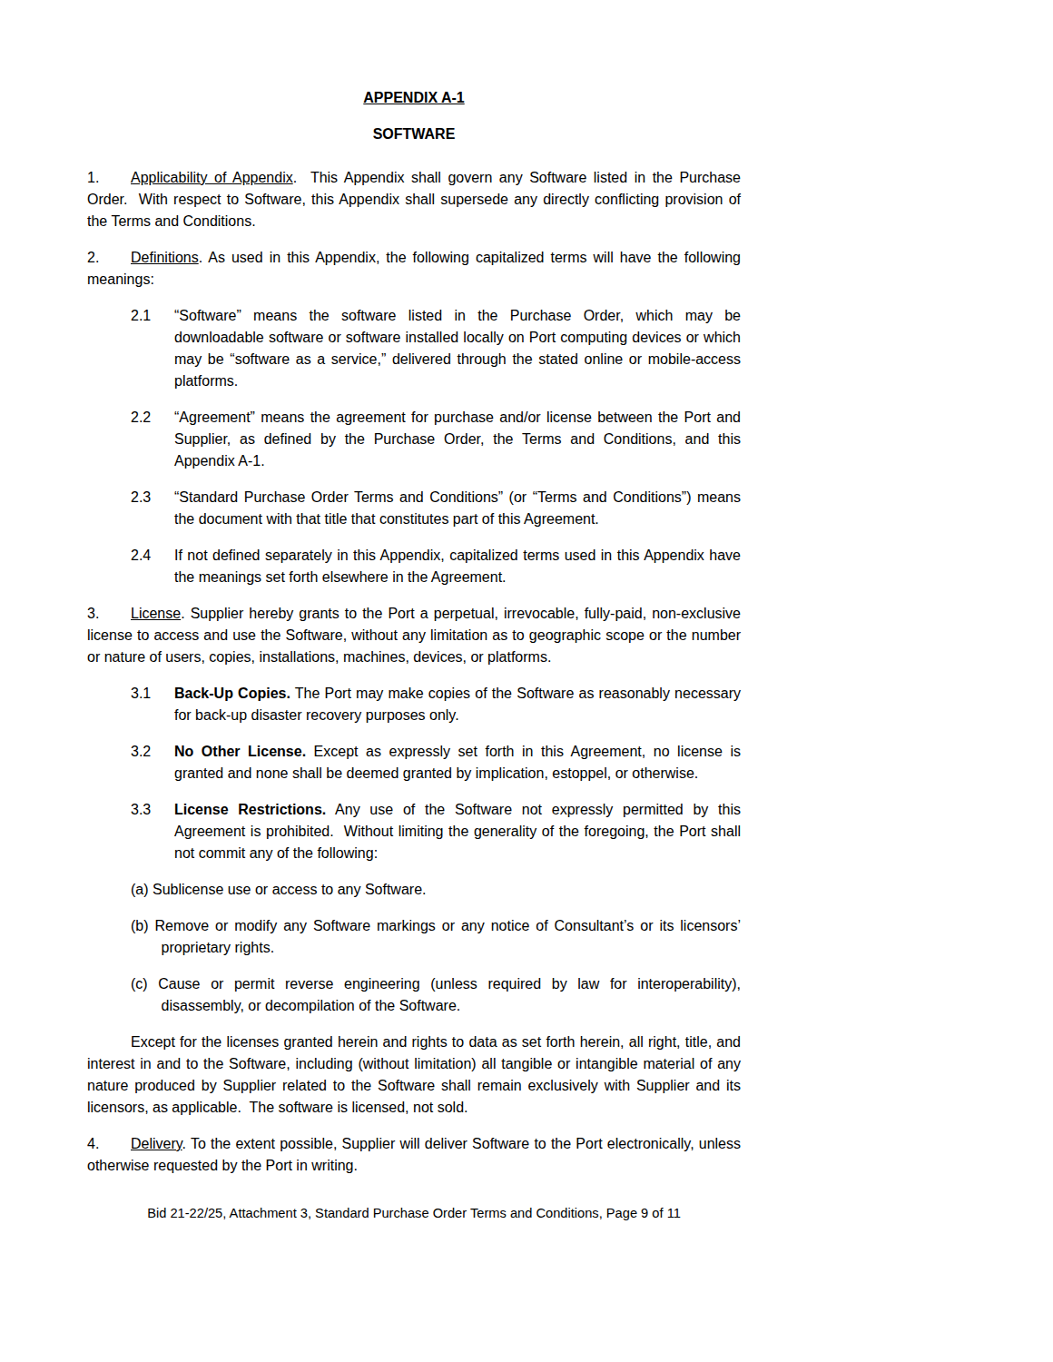APPENDIX A-1
SOFTWARE
1. Applicability of Appendix. This Appendix shall govern any Software listed in the Purchase Order. With respect to Software, this Appendix shall supersede any directly conflicting provision of the Terms and Conditions.
2. Definitions. As used in this Appendix, the following capitalized terms will have the following meanings:
2.1“Software” means the software listed in the Purchase Order, which may be downloadable software or software installed locally on Port computing devices or which may be “software as a service,” delivered through the stated online or mobile-access platforms.
2.2“Agreement” means the agreement for purchase and/or license between the Port and Supplier, as defined by the Purchase Order, the Terms and Conditions, and this Appendix A-1.
2.3“Standard Purchase Order Terms and Conditions” (or “Terms and Conditions”) means the document with that title that constitutes part of this Agreement.
2.4 If not defined separately in this Appendix, capitalized terms used in this Appendix have the meanings set forth elsewhere in the Agreement.
3. License. Supplier hereby grants to the Port a perpetual, irrevocable, fully-paid, non-exclusive license to access and use the Software, without any limitation as to geographic scope or the number or nature of users, copies, installations, machines, devices, or platforms.
3.1 Back-Up Copies. The Port may make copies of the Software as reasonably necessary for back-up disaster recovery purposes only.
3.2 No Other License. Except as expressly set forth in this Agreement, no license is granted and none shall be deemed granted by implication, estoppel, or otherwise.
3.3 License Restrictions. Any use of the Software not expressly permitted by this Agreement is prohibited. Without limiting the generality of the foregoing, the Port shall not commit any of the following:
(a) Sublicense use or access to any Software.
(b) Remove or modify any Software markings or any notice of Consultant’s or its licensors’ proprietary rights.
(c) Cause or permit reverse engineering (unless required by law for interoperability), disassembly, or decompilation of the Software.
Except for the licenses granted herein and rights to data as set forth herein, all right, title, and interest in and to the Software, including (without limitation) all tangible or intangible material of any nature produced by Supplier related to the Software shall remain exclusively with Supplier and its licensors, as applicable. The software is licensed, not sold.
4. Delivery. To the extent possible, Supplier will deliver Software to the Port electronically, unless otherwise requested by the Port in writing.
Bid 21-22/25, Attachment 3, Standard Purchase Order Terms and Conditions, Page 9 of 11